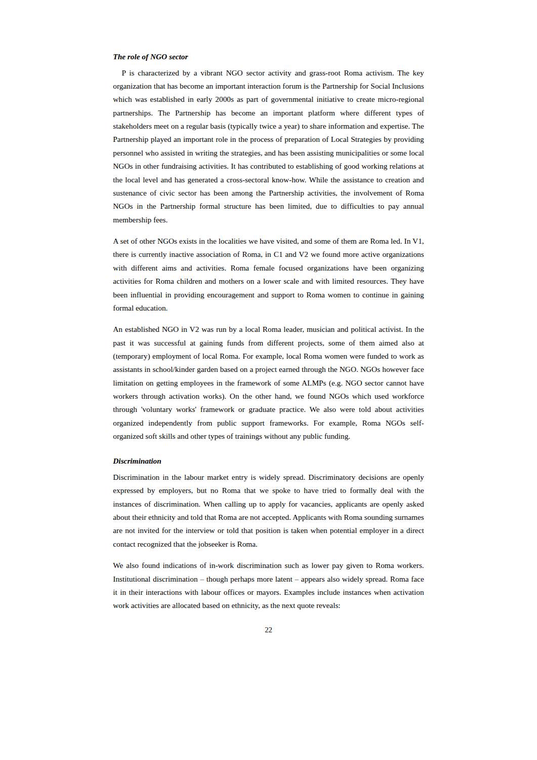The role of NGO sector
P is characterized by a vibrant NGO sector activity and grass-root Roma activism. The key organization that has become an important interaction forum is the Partnership for Social Inclusions which was established in early 2000s as part of governmental initiative to create micro-regional partnerships. The Partnership has become an important platform where different types of stakeholders meet on a regular basis (typically twice a year) to share information and expertise. The Partnership played an important role in the process of preparation of Local Strategies by providing personnel who assisted in writing the strategies, and has been assisting municipalities or some local NGOs in other fundraising activities. It has contributed to establishing of good working relations at the local level and has generated a cross-sectoral know-how. While the assistance to creation and sustenance of civic sector has been among the Partnership activities, the involvement of Roma NGOs in the Partnership formal structure has been limited, due to difficulties to pay annual membership fees.
A set of other NGOs exists in the localities we have visited, and some of them are Roma led. In V1, there is currently inactive association of Roma, in C1 and V2 we found more active organizations with different aims and activities. Roma female focused organizations have been organizing activities for Roma children and mothers on a lower scale and with limited resources. They have been influential in providing encouragement and support to Roma women to continue in gaining formal education.
An established NGO in V2 was run by a local Roma leader, musician and political activist. In the past it was successful at gaining funds from different projects, some of them aimed also at (temporary) employment of local Roma. For example, local Roma women were funded to work as assistants in school/kinder garden based on a project earned through the NGO. NGOs however face limitation on getting employees in the framework of some ALMPs (e.g. NGO sector cannot have workers through activation works). On the other hand, we found NGOs which used workforce through 'voluntary works' framework or graduate practice. We also were told about activities organized independently from public support frameworks. For example, Roma NGOs self-organized soft skills and other types of trainings without any public funding.
Discrimination
Discrimination in the labour market entry is widely spread. Discriminatory decisions are openly expressed by employers, but no Roma that we spoke to have tried to formally deal with the instances of discrimination. When calling up to apply for vacancies, applicants are openly asked about their ethnicity and told that Roma are not accepted. Applicants with Roma sounding surnames are not invited for the interview or told that position is taken when potential employer in a direct contact recognized that the jobseeker is Roma.
We also found indications of in-work discrimination such as lower pay given to Roma workers. Institutional discrimination – though perhaps more latent – appears also widely spread. Roma face it in their interactions with labour offices or mayors. Examples include instances when activation work activities are allocated based on ethnicity, as the next quote reveals:
22